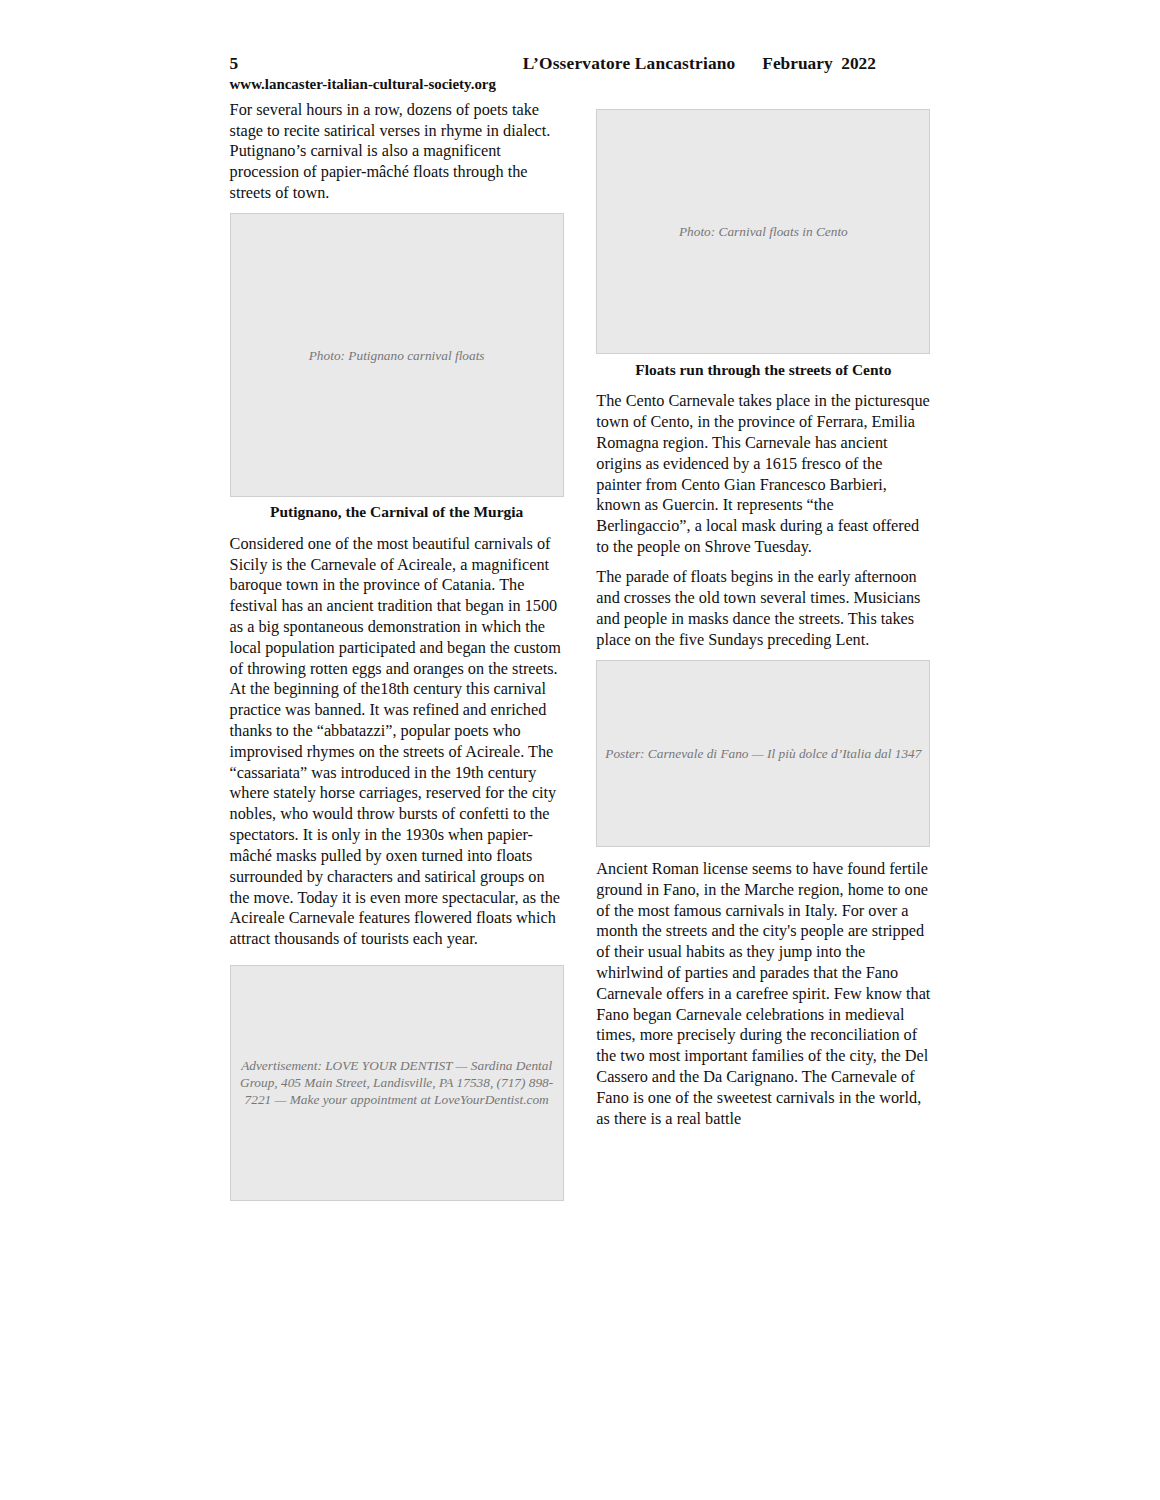5
L’Osservatore Lancastriano
February 2022
www.lancaster-italian-cultural-society.org
For several hours in a row, dozens of poets take stage to recite satirical verses in rhyme in dialect. Putignano’s carnival is also a magnificent procession of papier-mâché floats through the streets of town.
Photo: Putignano carnival floats
Putignano, the Carnival of the Murgia
Considered one of the most beautiful carnivals of Sicily is the Carnevale of Acireale, a magnificent baroque town in the province of Catania. The festival has an ancient tradition that began in 1500 as a big spontaneous demonstration in which the local population participated and began the custom of throwing rotten eggs and oranges on the streets. At the beginning of the18th century this carnival practice was banned. It was refined and enriched thanks to the “abbatazzi”, popular poets who improvised rhymes on the streets of Acireale. The “cassariata” was introduced in the 19th century where stately horse carriages, reserved for the city nobles, who would throw bursts of confetti to the spectators. It is only in the 1930s when papier-mâché masks pulled by oxen turned into floats surrounded by characters and satirical groups on the move. Today it is even more spectacular, as the Acireale Carnevale features flowered floats which attract thousands of tourists each year.
Advertisement: LOVE YOUR DENTIST — Sardina Dental Group, 405 Main Street, Landisville, PA 17538, (717) 898-7221 — Make your appointment at LoveYourDentist.com
Photo: Carnival floats in Cento
Floats run through the streets of Cento
The Cento Carnevale takes place in the picturesque town of Cento, in the province of Ferrara, Emilia Romagna region. This Carnevale has ancient origins as evidenced by a 1615 fresco of the painter from Cento Gian Francesco Barbieri, known as Guercin. It represents “the Berlingaccio”, a local mask during a feast offered to the people on Shrove Tuesday.
The parade of floats begins in the early afternoon and crosses the old town several times. Musicians and people in masks dance the streets. This takes place on the five Sundays preceding Lent.
Poster: Carnevale di Fano — Il più dolce d’Italia dal 1347
Ancient Roman license seems to have found fertile ground in Fano, in the Marche region, home to one of the most famous carnivals in Italy. For over a month the streets and the city's people are stripped of their usual habits as they jump into the whirlwind of parties and parades that the Fano Carnevale offers in a carefree spirit. Few know that Fano began Carnevale celebrations in medieval times, more precisely during the reconciliation of the two most important families of the city, the Del Cassero and the Da Carignano. The Carnevale of Fano is one of the sweetest carnivals in the world, as there is a real battle